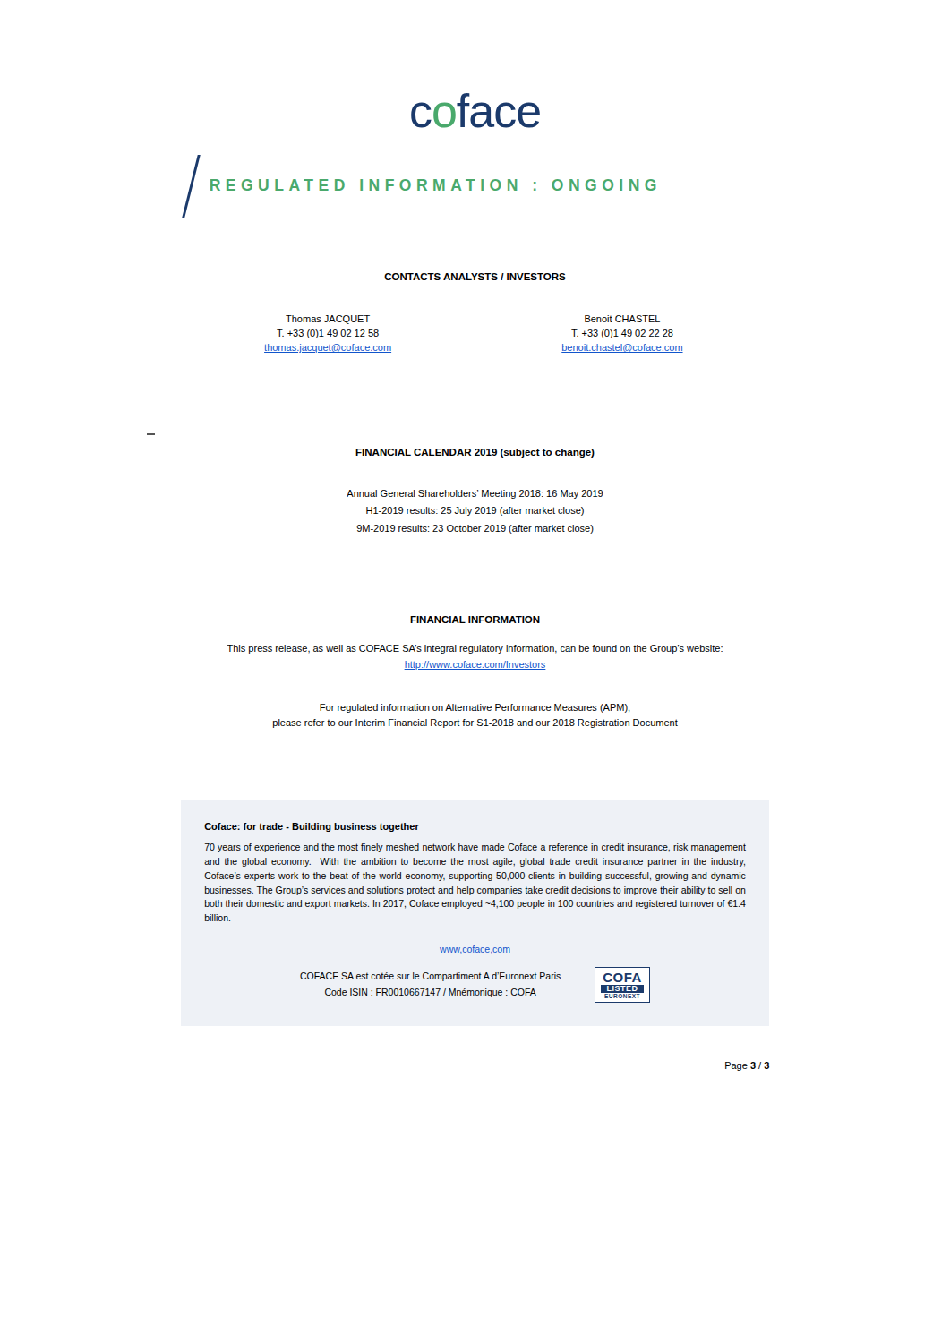coface
REGULATED INFORMATION : ONGOING
CONTACTS ANALYSTS / INVESTORS
| Thomas JACQUET T. +33 (0)1 49 02 12 58 thomas.jacquet@coface.com | Benoit CHASTEL T. +33 (0)1 49 02 22 28 benoit.chastel@coface.com |
FINANCIAL CALENDAR 2019 (subject to change)
Annual General Shareholders’ Meeting 2018: 16 May 2019
H1-2019 results: 25 July 2019 (after market close)
9M-2019 results: 23 October 2019 (after market close)
FINANCIAL INFORMATION
This press release, as well as COFACE SA’s integral regulatory information, can be found on the Group’s website:
http://www.coface.com/Investors
For regulated information on Alternative Performance Measures (APM),
please refer to our Interim Financial Report for S1-2018 and our 2018 Registration Document
Coface: for trade - Building business together
70 years of experience and the most finely meshed network have made Coface a reference in credit insurance, risk management and the global economy. With the ambition to become the most agile, global trade credit insurance partner in the industry, Coface’s experts work to the beat of the world economy, supporting 50,000 clients in building successful, growing and dynamic businesses. The Group’s services and solutions protect and help companies take credit decisions to improve their ability to sell on both their domestic and export markets. In 2017, Coface employed ~4,100 people in 100 countries and registered turnover of €1.4 billion.
www,coface,com
COFACE SA est cotée sur le Compartiment A d’Euronext Paris
Code ISIN : FR0010667147 / Mnémonique : COFA
COFA
LISTED EURONEXT
Page 3 / 3